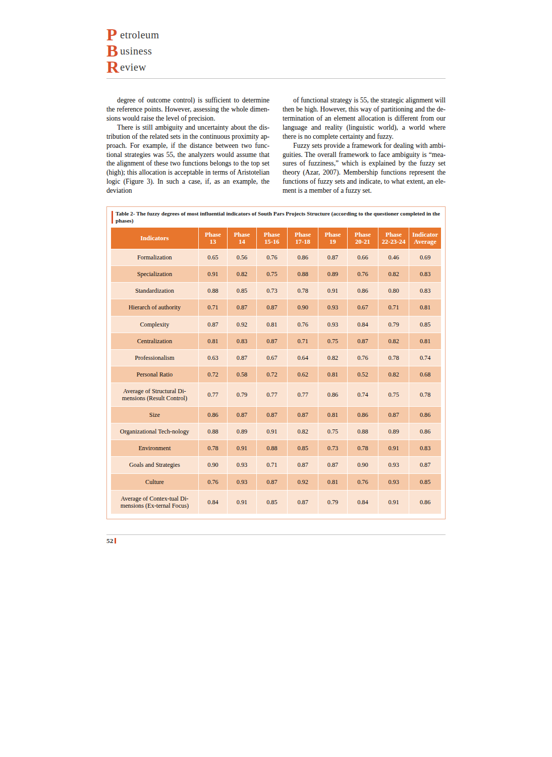P B R
etroleum usiness eview
degree of outcome control) is sufficient to determine the reference points. However, assessing the whole dimensions would raise the level of precision.
There is still ambiguity and uncertainty about the distribution of the related sets in the continuous proximity approach. For example, if the distance between two functional strategies was 55, the analyzers would assume that the alignment of these two functions belongs to the top set (high); this allocation is acceptable in terms of Aristotelian logic (Figure 3). In such a case, if, as an example, the deviation
of functional strategy is 55, the strategic alignment will then be high. However, this way of partitioning and the determination of an element allocation is different from our language and reality (linguistic world), a world where there is no complete certainty and fuzzy.
Fuzzy sets provide a framework for dealing with ambiguities. The overall framework to face ambiguity is “measures of fuzziness,” which is explained by the fuzzy set theory (Azar, 2007). Membership functions represent the functions of fuzzy sets and indicate, to what extent, an element is a member of a fuzzy set.
Table 2- The fuzzy degrees of most influential indicators of South Pars Projects Structure (according to the questioner completed in the phases)
| Indicators | Phase 13 | Phase 14 | Phase 15-16 | Phase 17-18 | Phase 19 | Phase 20-21 | Phase 22-23-24 | Indicator Average |
| --- | --- | --- | --- | --- | --- | --- | --- | --- |
| Formalization | 0.65 | 0.56 | 0.76 | 0.86 | 0.87 | 0.66 | 0.46 | 0.69 |
| Specialization | 0.91 | 0.82 | 0.75 | 0.88 | 0.89 | 0.76 | 0.82 | 0.83 |
| Standardization | 0.88 | 0.85 | 0.73 | 0.78 | 0.91 | 0.86 | 0.80 | 0.83 |
| Hierarch of authority | 0.71 | 0.87 | 0.87 | 0.90 | 0.93 | 0.67 | 0.71 | 0.81 |
| Complexity | 0.87 | 0.92 | 0.81 | 0.76 | 0.93 | 0.84 | 0.79 | 0.85 |
| Centralization | 0.81 | 0.83 | 0.87 | 0.71 | 0.75 | 0.87 | 0.82 | 0.81 |
| Professionalism | 0.63 | 0.87 | 0.67 | 0.64 | 0.82 | 0.76 | 0.78 | 0.74 |
| Personal Ratio | 0.72 | 0.58 | 0.72 | 0.62 | 0.81 | 0.52 | 0.82 | 0.68 |
| Average of Structural Di- mensions (Result Control) | 0.77 | 0.79 | 0.77 | 0.77 | 0.86 | 0.74 | 0.75 | 0.78 |
| Size | 0.86 | 0.87 | 0.87 | 0.87 | 0.81 | 0.86 | 0.87 | 0.86 |
| Organizational Tech-nology | 0.88 | 0.89 | 0.91 | 0.82 | 0.75 | 0.88 | 0.89 | 0.86 |
| Environment | 0.78 | 0.91 | 0.88 | 0.85 | 0.73 | 0.78 | 0.91 | 0.83 |
| Goals and Strategies | 0.90 | 0.93 | 0.71 | 0.87 | 0.87 | 0.90 | 0.93 | 0.87 |
| Culture | 0.76 | 0.93 | 0.87 | 0.92 | 0.81 | 0.76 | 0.93 | 0.85 |
| Average of Contex-tual Di- mensions (Ex-ternal Focus) | 0.84 | 0.91 | 0.85 | 0.87 | 0.79 | 0.84 | 0.91 | 0.86 |
52